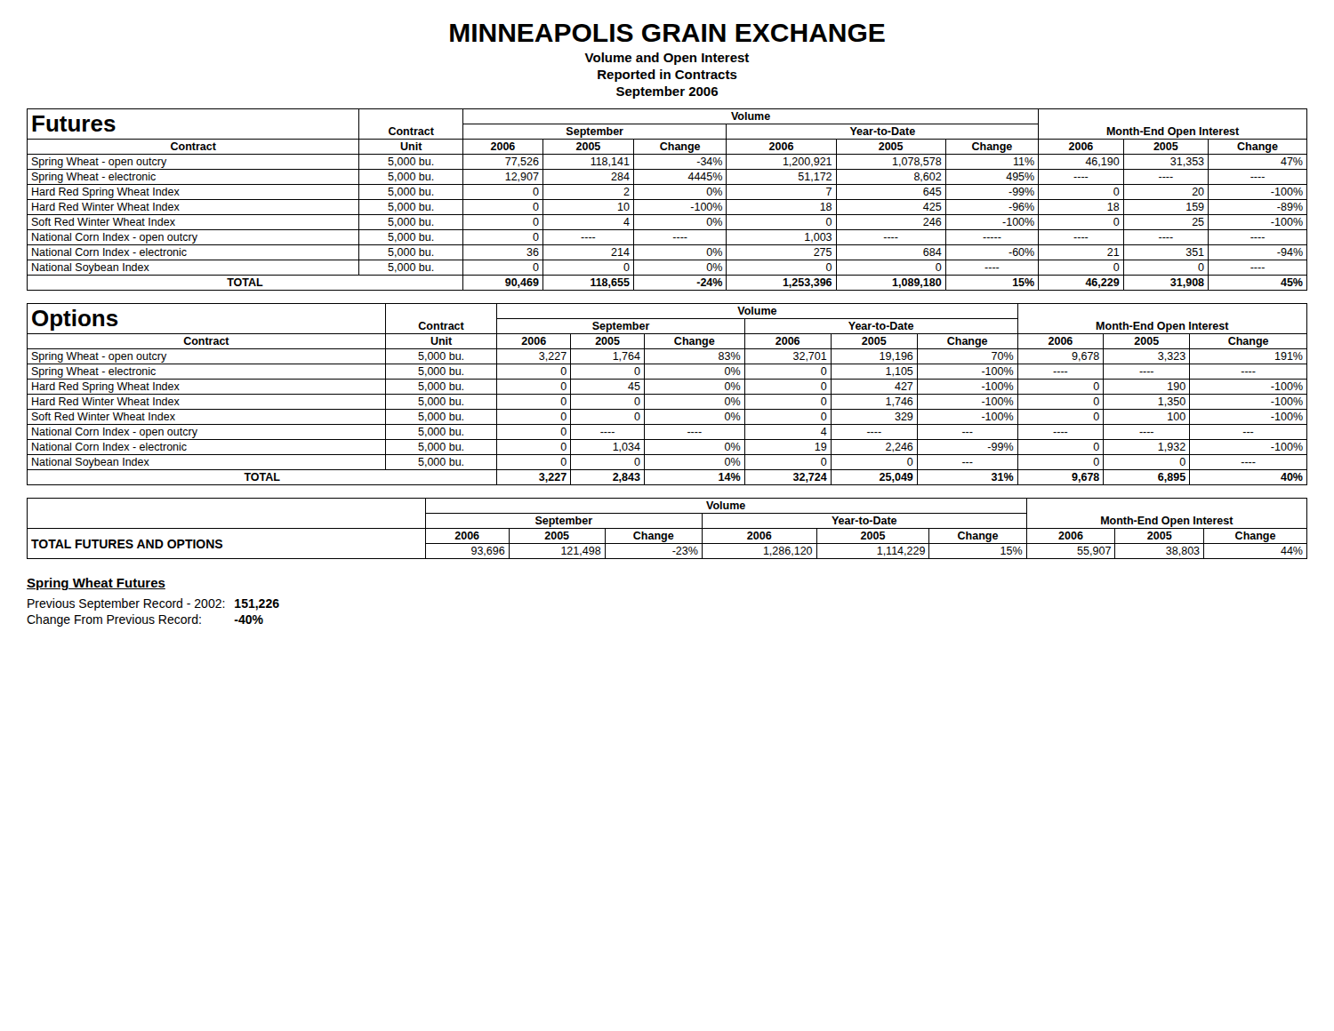MINNEAPOLIS GRAIN EXCHANGE
Volume and Open Interest
Reported in Contracts
September 2006
| Futures | Contract | Volume | Month-End Open Interest |
| September | Year-to-Date |
| Contract | Unit | 2006 | 2005 | Change | 2006 | 2005 | Change | 2006 | 2005 | Change |
| Spring Wheat - open outcry | 5,000 bu. | 77,526 | 118,141 | -34% | 1,200,921 | 1,078,578 | 11% | 46,190 | 31,353 | 47% |
| Spring Wheat - electronic | 5,000 bu. | 12,907 | 284 | 4445% | 51,172 | 8,602 | 495% | ---- | ---- | ---- |
| Hard Red Spring Wheat Index | 5,000 bu. | 0 | 2 | 0% | 7 | 645 | -99% | 0 | 20 | -100% |
| Hard Red Winter Wheat Index | 5,000 bu. | 0 | 10 | -100% | 18 | 425 | -96% | 18 | 159 | -89% |
| Soft Red Winter Wheat Index | 5,000 bu. | 0 | 4 | 0% | 0 | 246 | -100% | 0 | 25 | -100% |
| National Corn Index - open outcry | 5,000 bu. | 0 | ---- | ---- | 1,003 | ---- | ----- | ---- | ---- | ---- |
| National Corn Index - electronic | 5,000 bu. | 36 | 214 | 0% | 275 | 684 | -60% | 21 | 351 | -94% |
| National Soybean Index | 5,000 bu. | 0 | 0 | 0% | 0 | 0 | ---- | 0 | 0 | ---- |
| TOTAL | 90,469 | 118,655 | -24% | 1,253,396 | 1,089,180 | 15% | 46,229 | 31,908 | 45% |
| Options | Contract | Volume | Month-End Open Interest |
| September | Year-to-Date |
| Contract | Unit | 2006 | 2005 | Change | 2006 | 2005 | Change | 2006 | 2005 | Change |
| Spring Wheat - open outcry | 5,000 bu. | 3,227 | 1,764 | 83% | 32,701 | 19,196 | 70% | 9,678 | 3,323 | 191% |
| Spring Wheat - electronic | 5,000 bu. | 0 | 0 | 0% | 0 | 1,105 | -100% | ---- | ---- | ---- |
| Hard Red Spring Wheat Index | 5,000 bu. | 0 | 45 | 0% | 0 | 427 | -100% | 0 | 190 | -100% |
| Hard Red Winter Wheat Index | 5,000 bu. | 0 | 0 | 0% | 0 | 1,746 | -100% | 0 | 1,350 | -100% |
| Soft Red Winter Wheat Index | 5,000 bu. | 0 | 0 | 0% | 0 | 329 | -100% | 0 | 100 | -100% |
| National Corn Index - open outcry | 5,000 bu. | 0 | ---- | ---- | 4 | ---- | --- | ---- | ---- | --- |
| National Corn Index - electronic | 5,000 bu. | 0 | 1,034 | 0% | 19 | 2,246 | -99% | 0 | 1,932 | -100% |
| National Soybean Index | 5,000 bu. | 0 | 0 | 0% | 0 | 0 | --- | 0 | 0 | ---- |
| TOTAL | 3,227 | 2,843 | 14% | 32,724 | 25,049 | 31% | 9,678 | 6,895 | 40% |
| | Volume | Month-End Open Interest |
| September | Year-to-Date |
| TOTAL FUTURES AND OPTIONS | 2006 | 2005 | Change | 2006 | 2005 | Change | 2006 | 2005 | Change |
| 93,696 | 121,498 | -23% | 1,286,120 | 1,114,229 | 15% | 55,907 | 38,803 | 44% |
Spring Wheat Futures
| Previous September Record - 2002: | 151,226 |
| Change From Previous Record: | -40% |